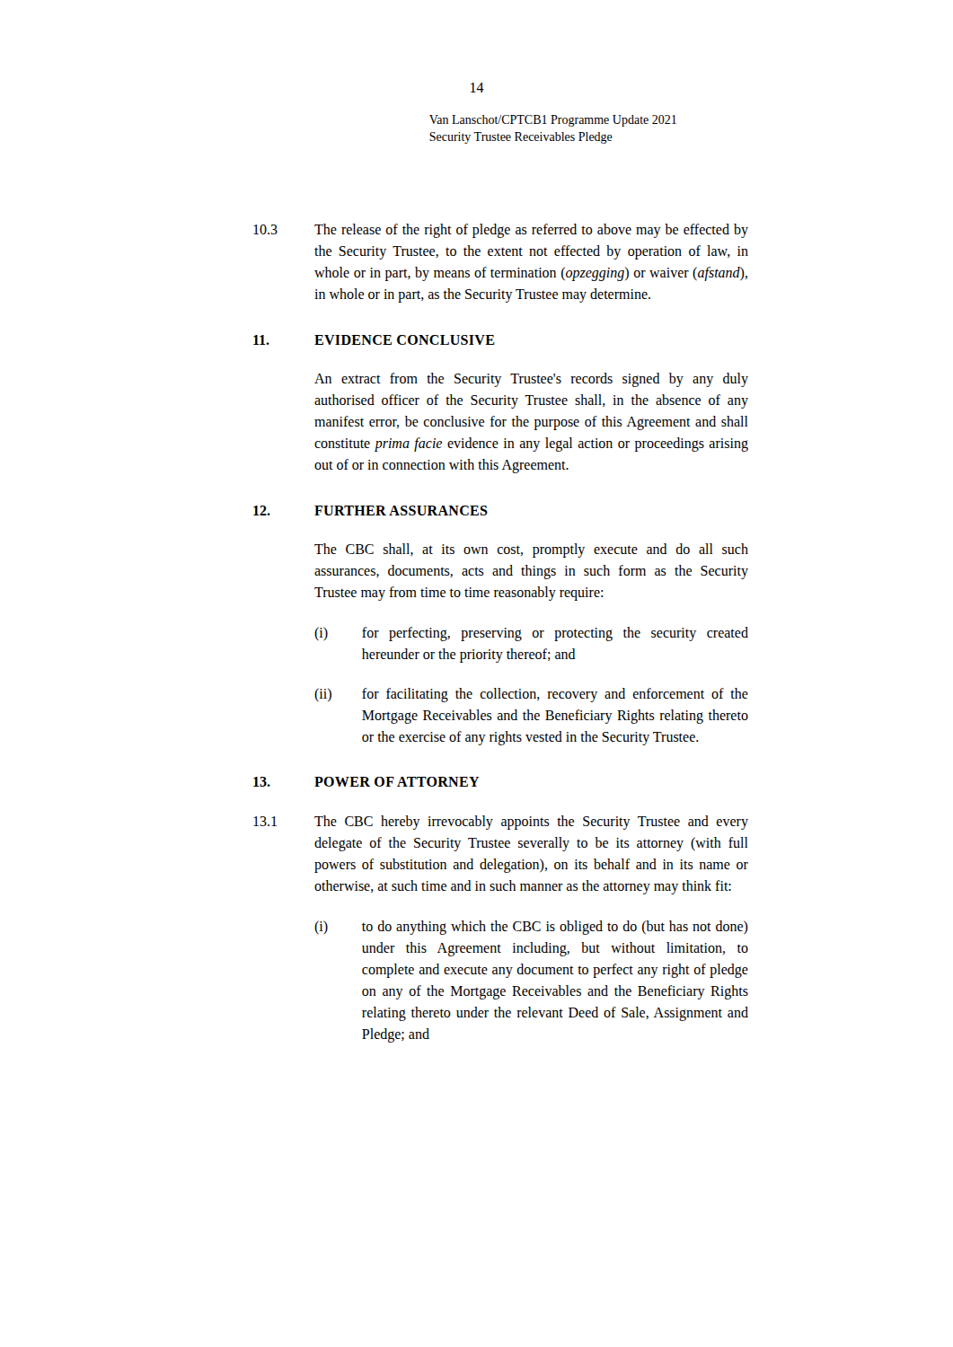14
Van Lanschot/CPTCB1 Programme Update 2021
Security Trustee Receivables Pledge
10.3
The release of the right of pledge as referred to above may be effected by the Security Trustee, to the extent not effected by operation of law, in whole or in part, by means of termination (opzegging) or waiver (afstand), in whole or in part, as the Security Trustee may determine.
11.
EVIDENCE CONCLUSIVE
An extract from the Security Trustee's records signed by any duly authorised officer of the Security Trustee shall, in the absence of any manifest error, be conclusive for the purpose of this Agreement and shall constitute prima facie evidence in any legal action or proceedings arising out of or in connection with this Agreement.
12.
FURTHER ASSURANCES
The CBC shall, at its own cost, promptly execute and do all such assurances, documents, acts and things in such form as the Security Trustee may from time to time reasonably require:
(i)
for perfecting, preserving or protecting the security created hereunder or the priority thereof; and
(ii)
for facilitating the collection, recovery and enforcement of the Mortgage Receivables and the Beneficiary Rights relating thereto or the exercise of any rights vested in the Security Trustee.
13.
POWER OF ATTORNEY
13.1
The CBC hereby irrevocably appoints the Security Trustee and every delegate of the Security Trustee severally to be its attorney (with full powers of substitution and delegation), on its behalf and in its name or otherwise, at such time and in such manner as the attorney may think fit:
(i)
to do anything which the CBC is obliged to do (but has not done) under this Agreement including, but without limitation, to complete and execute any document to perfect any right of pledge on any of the Mortgage Receivables and the Beneficiary Rights relating thereto under the relevant Deed of Sale, Assignment and Pledge; and